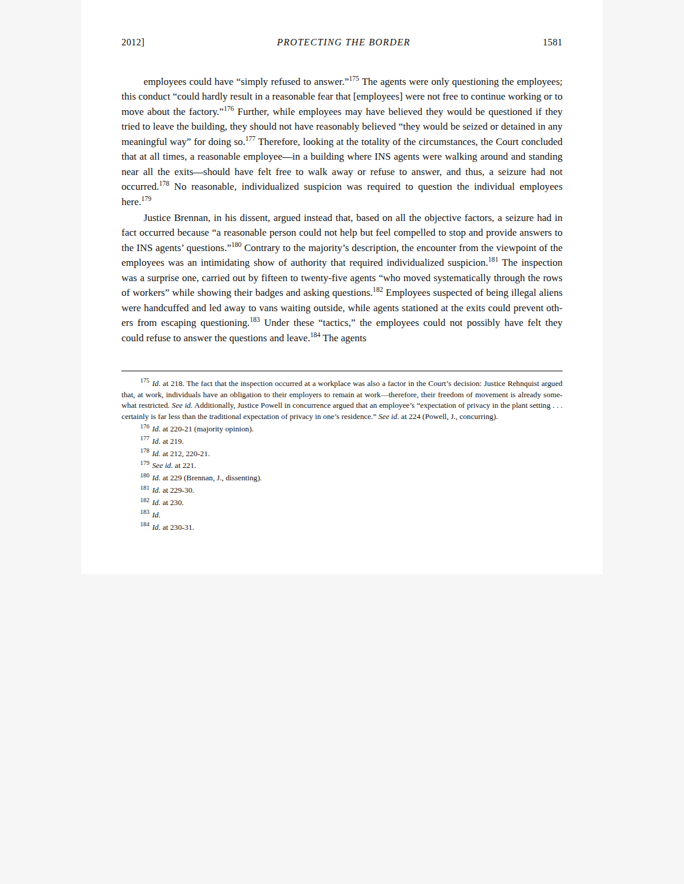2012] Protecting the Border 1581
employees could have “simply refused to answer.”175 The agents were only questioning the employees; this conduct “could hardly result in a reasonable fear that [employees] were not free to continue working or to move about the factory.”176 Further, while employees may have believed they would be questioned if they tried to leave the building, they should not have reasonably believed “they would be seized or detained in any meaningful way” for doing so.177 Therefore, looking at the totality of the circumstances, the Court concluded that at all times, a reasonable employee—in a building where INS agents were walking around and standing near all the exits—should have felt free to walk away or refuse to answer, and thus, a seizure had not occurred.178 No reasonable, individualized suspicion was required to question the individual employees here.179
Justice Brennan, in his dissent, argued instead that, based on all the objective factors, a seizure had in fact occurred because “a reasonable person could not help but feel compelled to stop and provide answers to the INS agents’ questions.”180 Contrary to the majority’s description, the encounter from the viewpoint of the employees was an intimidating show of authority that required individualized suspicion.181 The inspection was a surprise one, carried out by fifteen to twenty-five agents “who moved systematically through the rows of workers” while showing their badges and asking questions.182 Employees suspected of being illegal aliens were handcuffed and led away to vans waiting outside, while agents stationed at the exits could prevent others from escaping questioning.183 Under these “tactics,” the employees could not possibly have felt they could refuse to answer the questions and leave.184 The agents
Id. at 218. The fact that the inspection occurred at a workplace was also a factor in the Court’s decision: Justice Rehnquist argued that, at work, individuals have an obligation to their employers to remain at work—therefore, their freedom of movement is already somewhat restricted. See id. Additionally, Justice Powell in concurrence argued that an employee’s “expectation of privacy in the plant setting . . . certainly is far less than the traditional expectation of privacy in one’s residence.” See id. at 224 (Powell, J., concurring).
Id. at 220-21 (majority opinion).
Id. at 219.
Id. at 212, 220-21.
See id. at 221.
Id. at 229 (Brennan, J., dissenting).
Id. at 229-30.
Id. at 230.
Id.
Id. at 230-31.